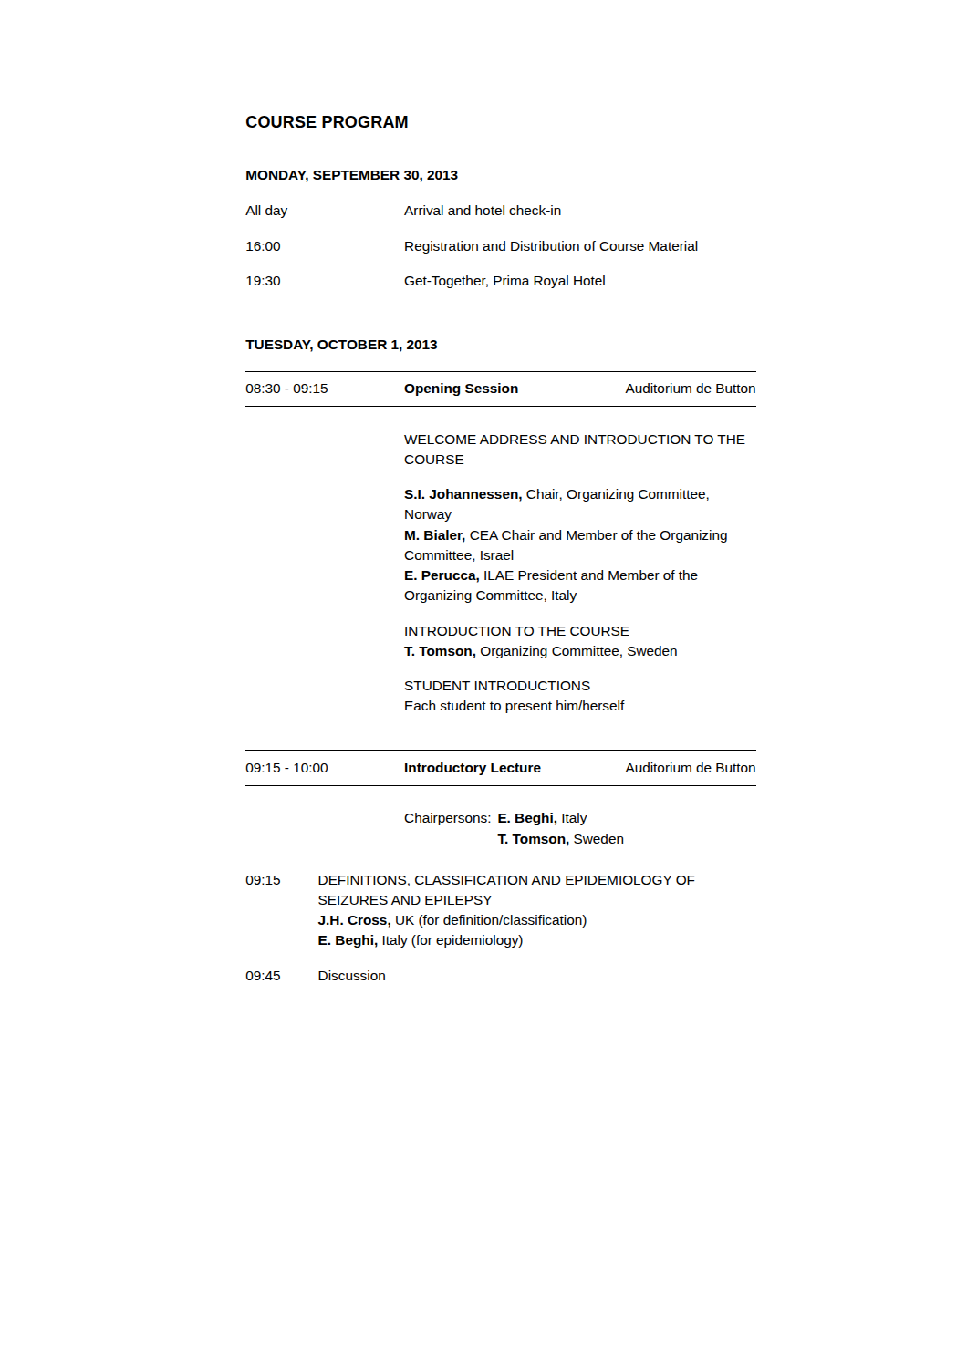COURSE PROGRAM
MONDAY, SEPTEMBER 30, 2013
| All day | Arrival and hotel check-in |
| 16:00 | Registration and Distribution of Course Material |
| 19:30 | Get-Together, Prima Royal Hotel |
TUESDAY, OCTOBER 1, 2013
08:30 - 09:15
Opening Session
Auditorium de Button
WELCOME ADDRESS AND INTRODUCTION TO THE COURSE
S.I. Johannessen, Chair, Organizing Committee, Norway
M. Bialer, CEA Chair and Member of the Organizing Committee, Israel
E. Perucca, ILAE President and Member of the Organizing Committee, Italy
INTRODUCTION TO THE COURSE
T. Tomson, Organizing Committee, Sweden
STUDENT INTRODUCTIONS
Each student to present him/herself
09:15 - 10:00
Introductory Lecture
Auditorium de Button
Chairpersons:
E. Beghi, Italy
T. Tomson, Sweden
09:15
DEFINITIONS, CLASSIFICATION AND EPIDEMIOLOGY OF SEIZURES AND EPILEPSY
J.H. Cross, UK (for definition/classification)
E. Beghi, Italy (for epidemiology)
09:45
Discussion